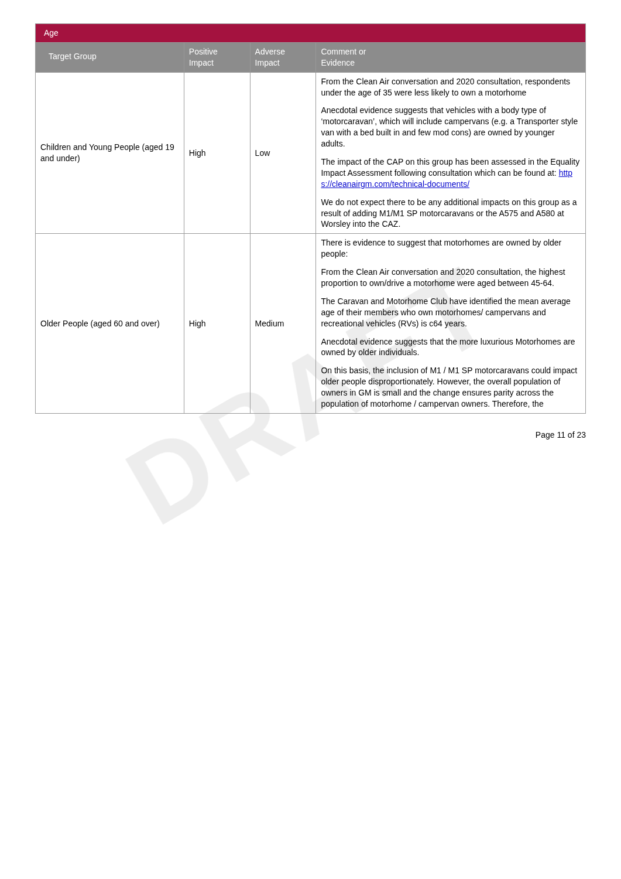DRAFT
| Age |
| --- |
| Target Group | Positive Impact | Adverse Impact | Comment or Evidence |
| Children and Young People (aged 19 and under) | High | Low | From the Clean Air conversation and 2020 consultation, respondents under the age of 35 were less likely to own a motorhome Anecdotal evidence suggests that vehicles with a body type of ‘motorcaravan’, which will include campervans (e.g. a Transporter style van with a bed built in and few mod cons) are owned by younger adults. The impact of the CAP on this group has been assessed in the Equality Impact Assessment following consultation which can be found at: https://cleanairgm.com/technical-documents/ We do not expect there to be any additional impacts on this group as a result of adding M1/M1 SP motorcaravans or the A575 and A580 at Worsley into the CAZ. |
| Older People (aged 60 and over) | High | Medium | There is evidence to suggest that motorhomes are owned by older people: From the Clean Air conversation and 2020 consultation, the highest proportion to own/drive a motorhome were aged between 45-64. The Caravan and Motorhome Club have identified the mean average age of their members who own motorhomes/ campervans and recreational vehicles (RVs) is c64 years. Anecdotal evidence suggests that the more luxurious Motorhomes are owned by older individuals. On this basis, the inclusion of M1 / M1 SP motorcaravans could impact older people disproportionately. However, the overall population of owners in GM is small and the change ensures parity across the population of motorhome / campervan owners. Therefore, the |
Page 11 of 23